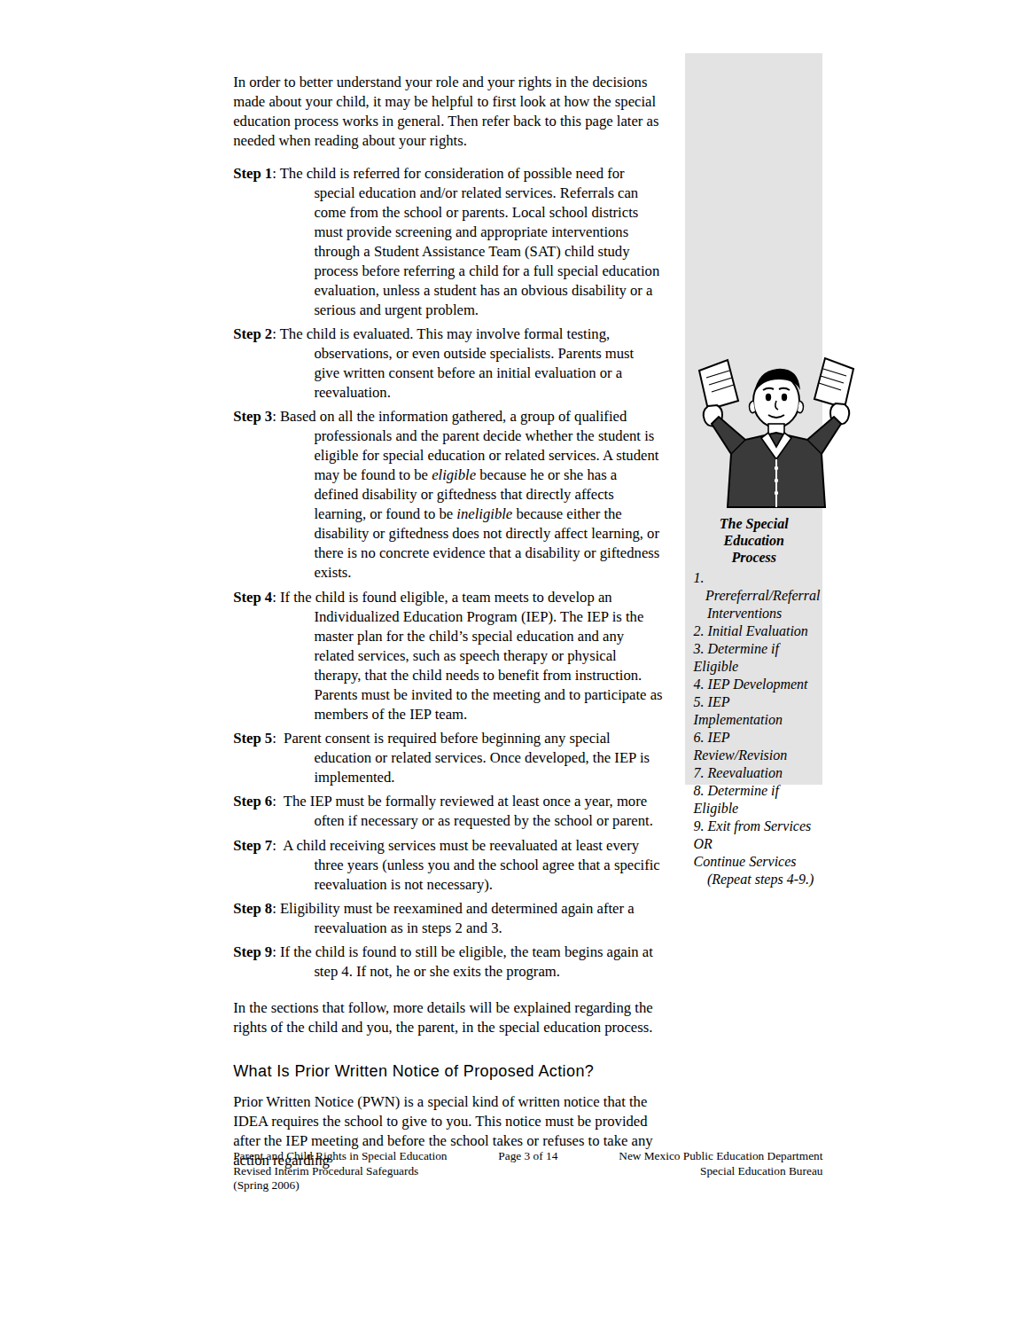The Special Education
Process
1. Prereferral/Referral
Interventions
2. Initial Evaluation
3. Determine if Eligible
4. IEP Development
5. IEP Implementation
6. IEP Review/Revision
7. Reevaluation
8. Determine if Eligible
9. Exit from Services OR
Continue Services
(Repeat steps 4-9.)
In order to better understand your role and your rights in the decisions made about your child, it may be helpful to first look at how the special education process works in general. Then refer back to this page later as needed when reading about your rights.
Step 1: The child is referred for consideration of possible need for special education and/or related services. Referrals can come from the school or parents. Local school districts must provide screening and appropriate interventions through a Student Assistance Team (SAT) child study process before referring a child for a full special education evaluation, unless a student has an obvious disability or a serious and urgent problem.
Step 2: The child is evaluated. This may involve formal testing, observations, or even outside specialists. Parents must give written consent before an initial evaluation or a reevaluation.
Step 3: Based on all the information gathered, a group of qualified professionals and the parent decide whether the student is eligible for special education or related services. A student may be found to be eligible because he or she has a defined disability or giftedness that directly affects learning, or found to be ineligible because either the disability or giftedness does not directly affect learning, or there is no concrete evidence that a disability or giftedness exists.
Step 4: If the child is found eligible, a team meets to develop an Individualized Education Program (IEP). The IEP is the master plan for the child’s special education and any related services, such as speech therapy or physical therapy, that the child needs to benefit from instruction. Parents must be invited to the meeting and to participate as members of the IEP team.
Step 5: Parent consent is required before beginning any special education or related services. Once developed, the IEP is implemented.
Step 6: The IEP must be formally reviewed at least once a year, more often if necessary or as requested by the school or parent.
Step 7: A child receiving services must be reevaluated at least every three years (unless you and the school agree that a specific reevaluation is not necessary).
Step 8: Eligibility must be reexamined and determined again after a reevaluation as in steps 2 and 3.
Step 9: If the child is found to still be eligible, the team begins again at step 4. If not, he or she exits the program.
In the sections that follow, more details will be explained regarding the rights of the child and you, the parent, in the special education process.
What Is Prior Written Notice of Proposed Action?
Prior Written Notice (PWN) is a special kind of written notice that the IDEA requires the school to give to you. This notice must be provided after the IEP meeting and before the school takes or refuses to take any action regarding
Parent and Child Rights in Special Education
Revised Interim Procedural Safeguards (Spring 2006)
Page 3 of 14
New Mexico Public Education Department
Special Education Bureau